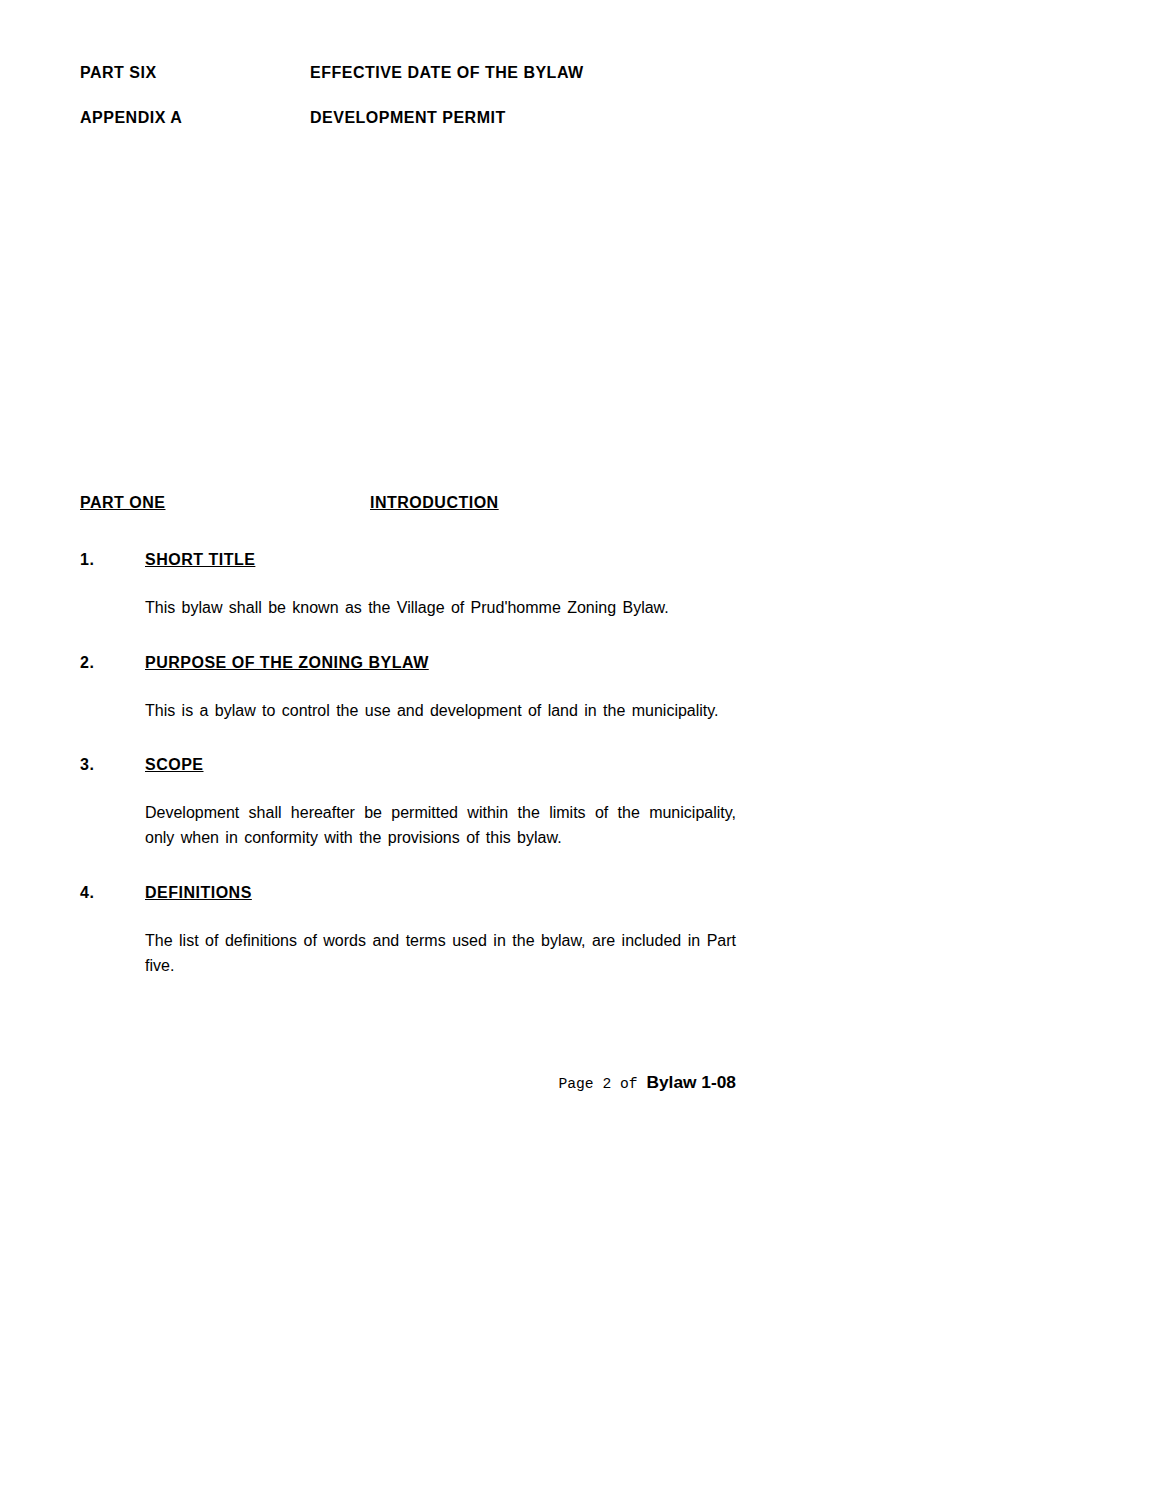PART SIX EFFECTIVE DATE OF THE BYLAW
APPENDIX A DEVELOPMENT PERMIT
PART ONE INTRODUCTION
1. SHORT TITLE
This bylaw shall be known as the Village of Prud'homme Zoning Bylaw.
2. PURPOSE OF THE ZONING BYLAW
This is a bylaw to control the use and development of land in the municipality.
3. SCOPE
Development shall hereafter be permitted within the limits of the municipality, only when in conformity with the provisions of this bylaw.
4. DEFINITIONS
The list of definitions of words and terms used in the bylaw, are included in Part five.
Page 2 of Bylaw 1-08